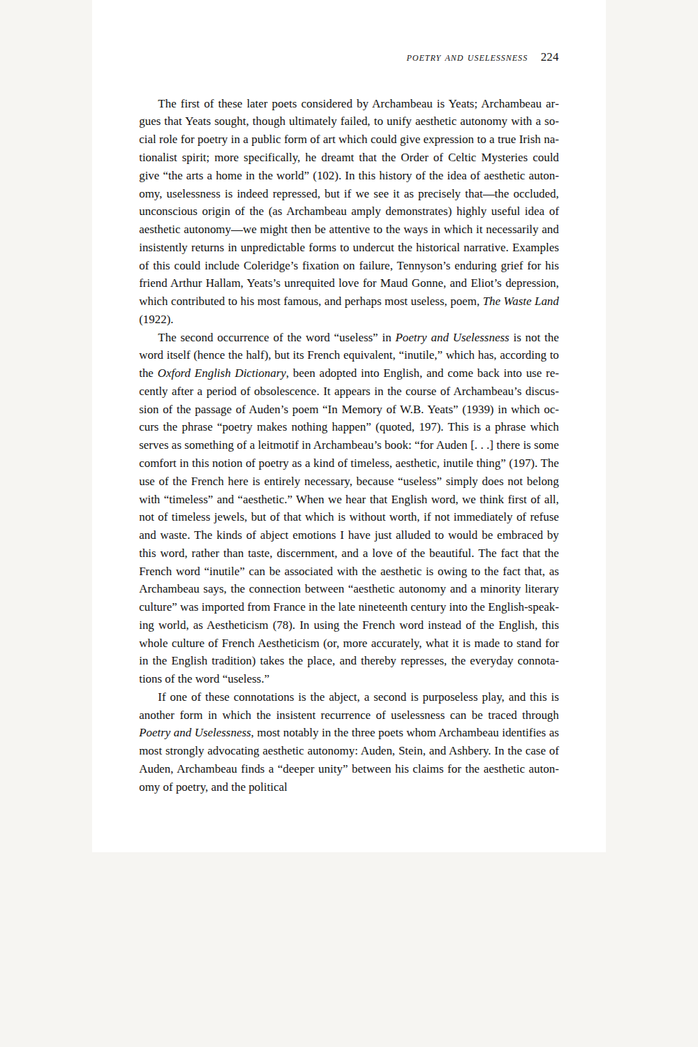Poetry and Uselessness 224
The first of these later poets considered by Archambeau is Yeats; Archambeau argues that Yeats sought, though ultimately failed, to unify aesthetic autonomy with a social role for poetry in a public form of art which could give expression to a true Irish nationalist spirit; more specifically, he dreamt that the Order of Celtic Mysteries could give “the arts a home in the world” (102). In this history of the idea of aesthetic autonomy, uselessness is indeed repressed, but if we see it as precisely that—the occluded, unconscious origin of the (as Archambeau amply demonstrates) highly useful idea of aesthetic autonomy—we might then be attentive to the ways in which it necessarily and insistently returns in unpredictable forms to undercut the historical narrative. Examples of this could include Coleridge’s fixation on failure, Tennyson’s enduring grief for his friend Arthur Hallam, Yeats’s unrequited love for Maud Gonne, and Eliot’s depression, which contributed to his most famous, and perhaps most useless, poem, The Waste Land (1922).
The second occurrence of the word “useless” in Poetry and Uselessness is not the word itself (hence the half), but its French equivalent, “inutile,” which has, according to the Oxford English Dictionary, been adopted into English, and come back into use recently after a period of obsolescence. It appears in the course of Archambeau’s discussion of the passage of Auden’s poem “In Memory of W.B. Yeats” (1939) in which occurs the phrase “poetry makes nothing happen” (quoted, 197). This is a phrase which serves as something of a leitmotif in Archambeau’s book: “for Auden [. . .] there is some comfort in this notion of poetry as a kind of timeless, aesthetic, inutile thing” (197). The use of the French here is entirely necessary, because “useless” simply does not belong with “timeless” and “aesthetic.” When we hear that English word, we think first of all, not of timeless jewels, but of that which is without worth, if not immediately of refuse and waste. The kinds of abject emotions I have just alluded to would be embraced by this word, rather than taste, discernment, and a love of the beautiful. The fact that the French word “inutile” can be associated with the aesthetic is owing to the fact that, as Archambeau says, the connection between “aesthetic autonomy and a minority literary culture” was imported from France in the late nineteenth century into the English-speaking world, as Aestheticism (78). In using the French word instead of the English, this whole culture of French Aestheticism (or, more accurately, what it is made to stand for in the English tradition) takes the place, and thereby represses, the everyday connotations of the word “useless.”
If one of these connotations is the abject, a second is purposeless play, and this is another form in which the insistent recurrence of uselessness can be traced through Poetry and Uselessness, most notably in the three poets whom Archambeau identifies as most strongly advocating aesthetic autonomy: Auden, Stein, and Ashbery. In the case of Auden, Archambeau finds a “deeper unity” between his claims for the aesthetic autonomy of poetry, and the political